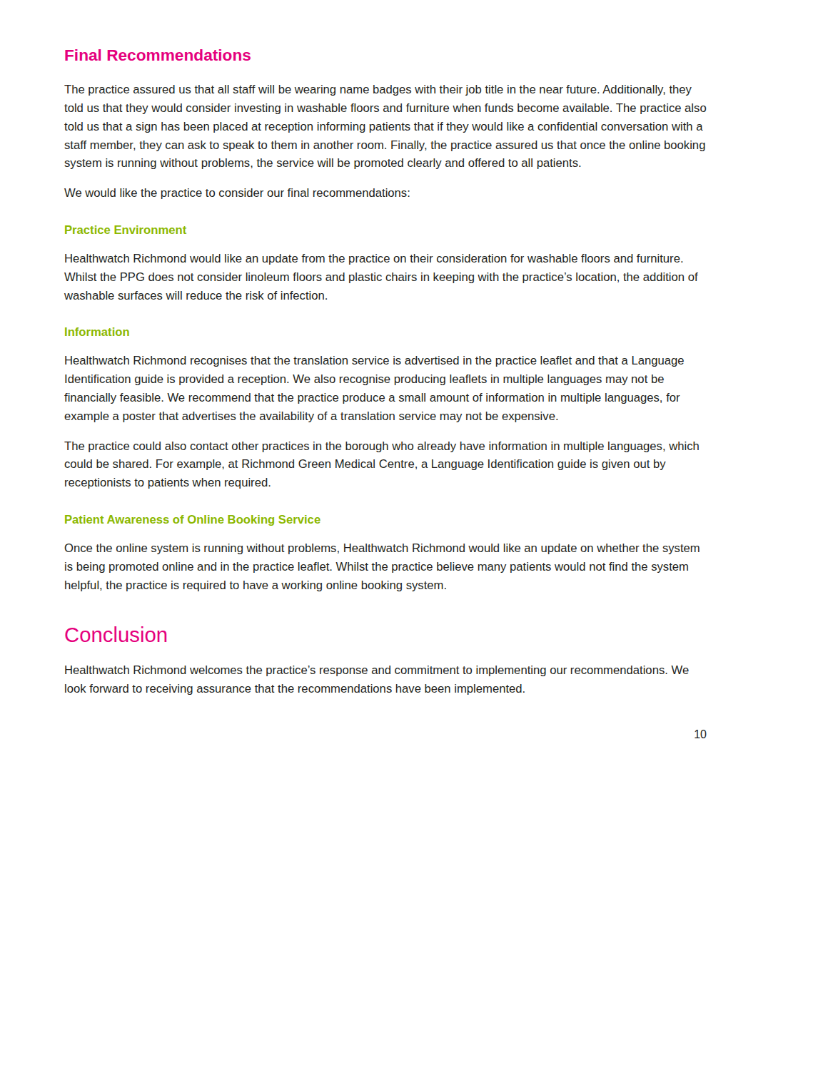Final Recommendations
The practice assured us that all staff will be wearing name badges with their job title in the near future. Additionally, they told us that they would consider investing in washable floors and furniture when funds become available. The practice also told us that a sign has been placed at reception informing patients that if they would like a confidential conversation with a staff member, they can ask to speak to them in another room. Finally, the practice assured us that once the online booking system is running without problems, the service will be promoted clearly and offered to all patients.
We would like the practice to consider our final recommendations:
Practice Environment
Healthwatch Richmond would like an update from the practice on their consideration for washable floors and furniture. Whilst the PPG does not consider linoleum floors and plastic chairs in keeping with the practice’s location, the addition of washable surfaces will reduce the risk of infection.
Information
Healthwatch Richmond recognises that the translation service is advertised in the practice leaflet and that a Language Identification guide is provided a reception. We also recognise producing leaflets in multiple languages may not be financially feasible. We recommend that the practice produce a small amount of information in multiple languages, for example a poster that advertises the availability of a translation service may not be expensive.
The practice could also contact other practices in the borough who already have information in multiple languages, which could be shared. For example, at Richmond Green Medical Centre, a Language Identification guide is given out by receptionists to patients when required.
Patient Awareness of Online Booking Service
Once the online system is running without problems, Healthwatch Richmond would like an update on whether the system is being promoted online and in the practice leaflet. Whilst the practice believe many patients would not find the system helpful, the practice is required to have a working online booking system.
Conclusion
Healthwatch Richmond welcomes the practice’s response and commitment to implementing our recommendations. We look forward to receiving assurance that the recommendations have been implemented.
10